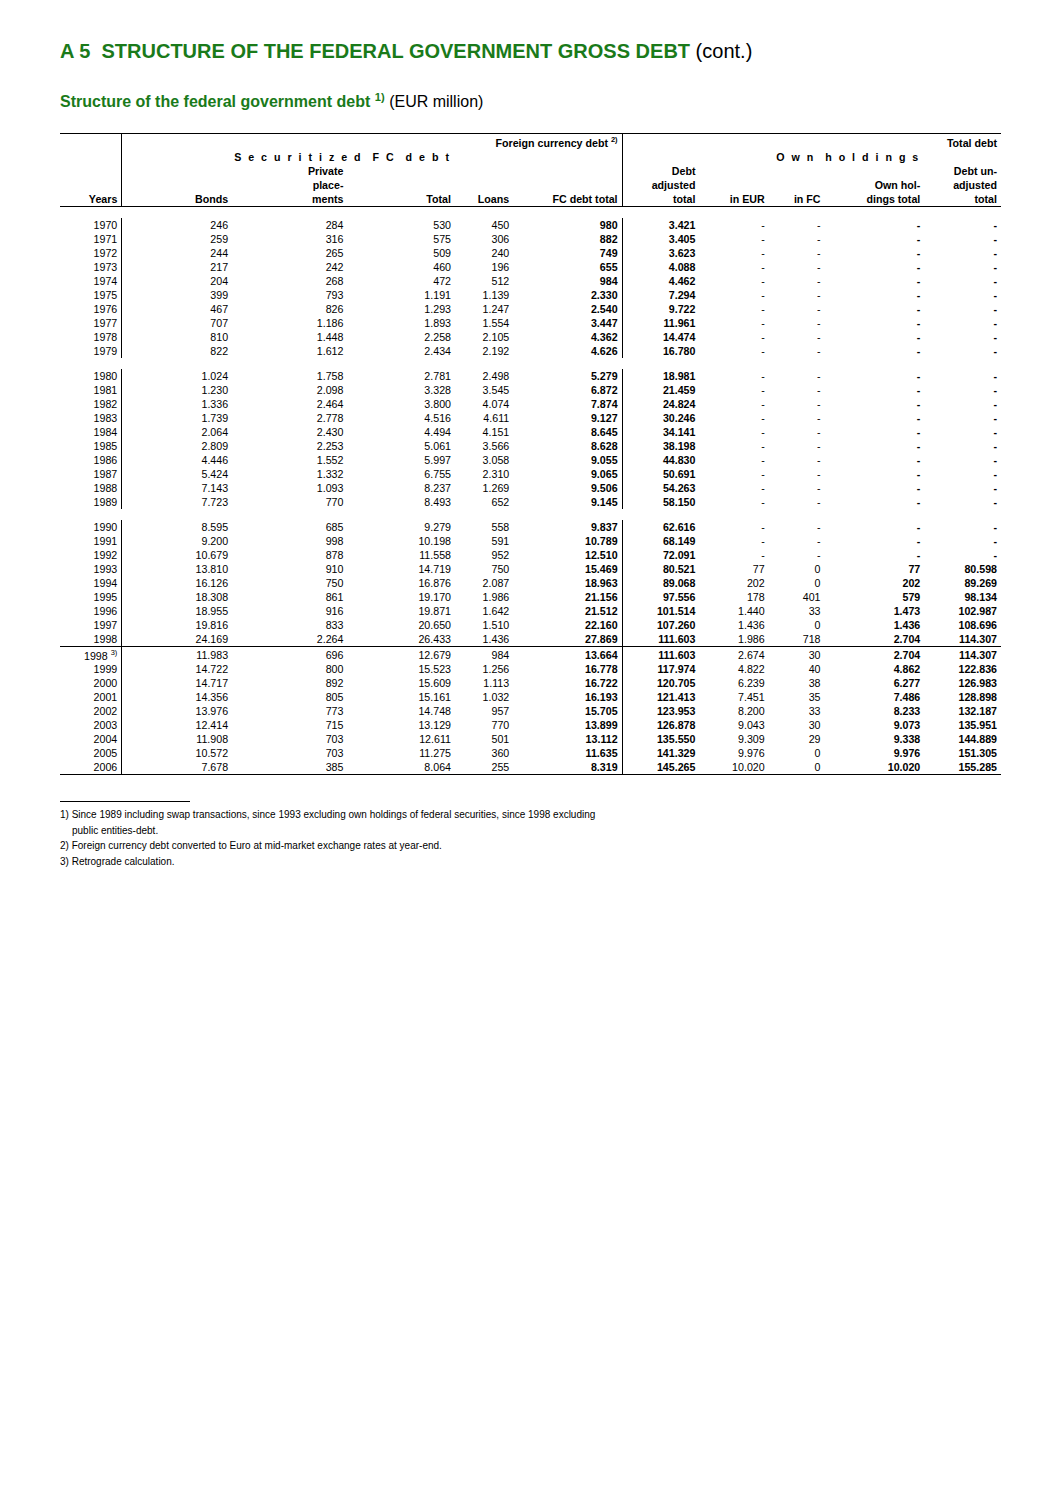A 5 STRUCTURE OF THE FEDERAL GOVERNMENT GROSS DEBT (cont.)
Structure of the federal government debt 1) (EUR million)
| | Foreign currency debt 2) | Total debt |
| --- | --- | --- |
| | S e c u r i t i z e d F C d e b t | | | | O w n h o l d i n g s | |
| | | Private | | | | Debt | | | | Debt un- |
| | | place- | | | | adjusted | | | Own hol- | adjusted |
| Years | Bonds | ments | Total | Loans | FC debt total | total | in EUR | in FC | dings total | total |
| 1970 | 246 | 284 | 530 | 450 | 980 | 3.421 | - | - | - | - |
| 1971 | 259 | 316 | 575 | 306 | 882 | 3.405 | - | - | - | - |
| 1972 | 244 | 265 | 509 | 240 | 749 | 3.623 | - | - | - | - |
| 1973 | 217 | 242 | 460 | 196 | 655 | 4.088 | - | - | - | - |
| 1974 | 204 | 268 | 472 | 512 | 984 | 4.462 | - | - | - | - |
| 1975 | 399 | 793 | 1.191 | 1.139 | 2.330 | 7.294 | - | - | - | - |
| 1976 | 467 | 826 | 1.293 | 1.247 | 2.540 | 9.722 | - | - | - | - |
| 1977 | 707 | 1.186 | 1.893 | 1.554 | 3.447 | 11.961 | - | - | - | - |
| 1978 | 810 | 1.448 | 2.258 | 2.105 | 4.362 | 14.474 | - | - | - | - |
| 1979 | 822 | 1.612 | 2.434 | 2.192 | 4.626 | 16.780 | - | - | - | - |
| 1980 | 1.024 | 1.758 | 2.781 | 2.498 | 5.279 | 18.981 | - | - | - | - |
| 1981 | 1.230 | 2.098 | 3.328 | 3.545 | 6.872 | 21.459 | - | - | - | - |
| 1982 | 1.336 | 2.464 | 3.800 | 4.074 | 7.874 | 24.824 | - | - | - | - |
| 1983 | 1.739 | 2.778 | 4.516 | 4.611 | 9.127 | 30.246 | - | - | - | - |
| 1984 | 2.064 | 2.430 | 4.494 | 4.151 | 8.645 | 34.141 | - | - | - | - |
| 1985 | 2.809 | 2.253 | 5.061 | 3.566 | 8.628 | 38.198 | - | - | - | - |
| 1986 | 4.446 | 1.552 | 5.997 | 3.058 | 9.055 | 44.830 | - | - | - | - |
| 1987 | 5.424 | 1.332 | 6.755 | 2.310 | 9.065 | 50.691 | - | - | - | - |
| 1988 | 7.143 | 1.093 | 8.237 | 1.269 | 9.506 | 54.263 | - | - | - | - |
| 1989 | 7.723 | 770 | 8.493 | 652 | 9.145 | 58.150 | - | - | - | - |
| 1990 | 8.595 | 685 | 9.279 | 558 | 9.837 | 62.616 | - | - | - | - |
| 1991 | 9.200 | 998 | 10.198 | 591 | 10.789 | 68.149 | - | - | - | - |
| 1992 | 10.679 | 878 | 11.558 | 952 | 12.510 | 72.091 | - | - | - | - |
| 1993 | 13.810 | 910 | 14.719 | 750 | 15.469 | 80.521 | 77 | 0 | 77 | 80.598 |
| 1994 | 16.126 | 750 | 16.876 | 2.087 | 18.963 | 89.068 | 202 | 0 | 202 | 89.269 |
| 1995 | 18.308 | 861 | 19.170 | 1.986 | 21.156 | 97.556 | 178 | 401 | 579 | 98.134 |
| 1996 | 18.955 | 916 | 19.871 | 1.642 | 21.512 | 101.514 | 1.440 | 33 | 1.473 | 102.987 |
| 1997 | 19.816 | 833 | 20.650 | 1.510 | 22.160 | 107.260 | 1.436 | 0 | 1.436 | 108.696 |
| 1998 | 24.169 | 2.264 | 26.433 | 1.436 | 27.869 | 111.603 | 1.986 | 718 | 2.704 | 114.307 |
| 1998 3) | 11.983 | 696 | 12.679 | 984 | 13.664 | 111.603 | 2.674 | 30 | 2.704 | 114.307 |
| 1999 | 14.722 | 800 | 15.523 | 1.256 | 16.778 | 117.974 | 4.822 | 40 | 4.862 | 122.836 |
| 2000 | 14.717 | 892 | 15.609 | 1.113 | 16.722 | 120.705 | 6.239 | 38 | 6.277 | 126.983 |
| 2001 | 14.356 | 805 | 15.161 | 1.032 | 16.193 | 121.413 | 7.451 | 35 | 7.486 | 128.898 |
| 2002 | 13.976 | 773 | 14.748 | 957 | 15.705 | 123.953 | 8.200 | 33 | 8.233 | 132.187 |
| 2003 | 12.414 | 715 | 13.129 | 770 | 13.899 | 126.878 | 9.043 | 30 | 9.073 | 135.951 |
| 2004 | 11.908 | 703 | 12.611 | 501 | 13.112 | 135.550 | 9.309 | 29 | 9.338 | 144.889 |
| 2005 | 10.572 | 703 | 11.275 | 360 | 11.635 | 141.329 | 9.976 | 0 | 9.976 | 151.305 |
| 2006 | 7.678 | 385 | 8.064 | 255 | 8.319 | 145.265 | 10.020 | 0 | 10.020 | 155.285 |
1) Since 1989 including swap transactions, since 1993 excluding own holdings of federal securities, since 1998 excluding
public entities-debt.
2) Foreign currency debt converted to Euro at mid-market exchange rates at year-end.
3) Retrograde calculation.